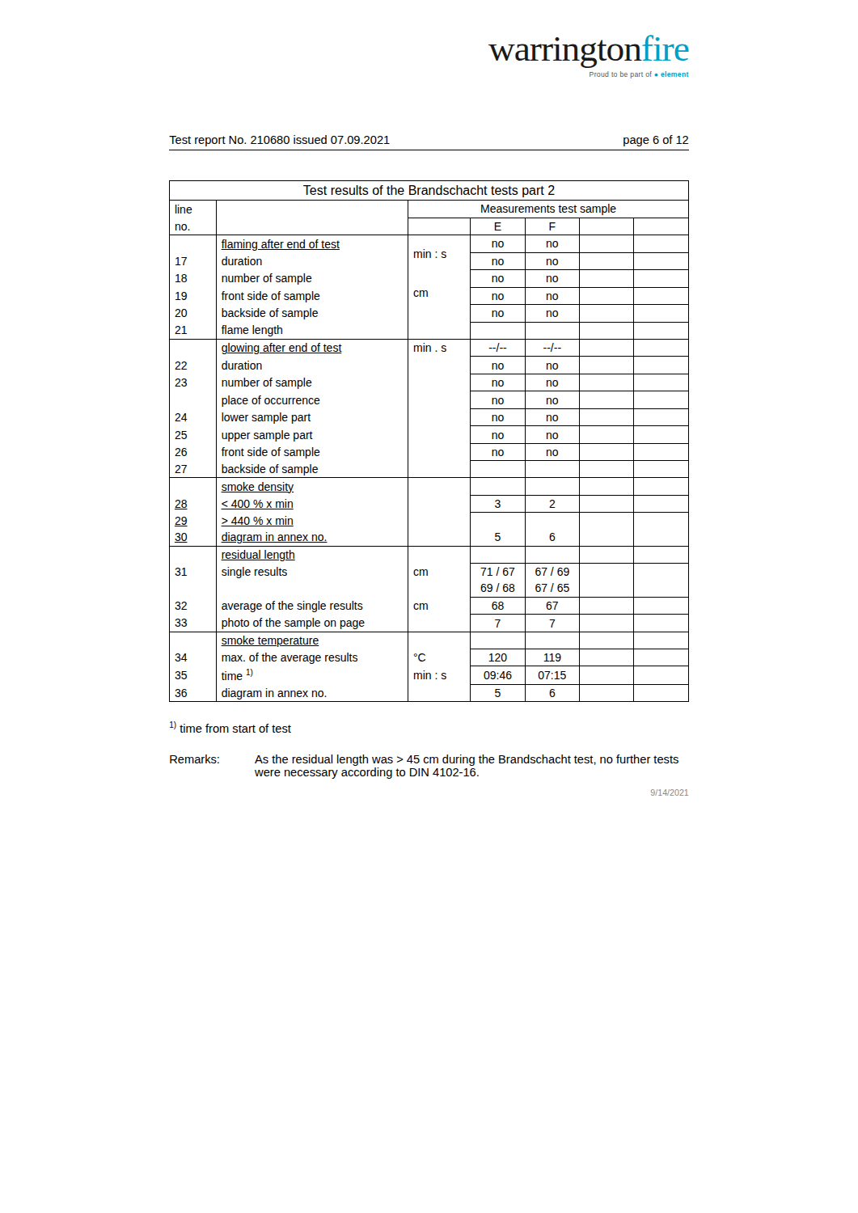warrington fire
Proud to be part of ● element
Test report No. 210680 issued 07.09.2021
page 6 of 12
| Test results of the Brandschacht tests part 2 |
| line | | Measurements test sample |
| no. | | | E | F | | |
| | flaming after end of test | min : s cm | no | no | | |
| 17 | duration | no | no | | |
| 18 | number of sample | no | no | | |
| 19 | front side of sample | no | no | | |
| 20 | backside of sample | no | no | | |
| 21 | flame length | | | | | |
| | glowing after end of test | min . s | --/-- | --/-- | | |
| 22 | duration | no | no | | |
| 23 | number of sample | no | no | | |
| | place of occurrence | no | no | | |
| 24 | lower sample part | no | no | | |
| 25 | upper sample part | no | no | | |
| 26 | front side of sample | no | no | | |
| 27 | backside of sample | | | | | |
| | smoke density | | | | | |
| 28 | < 400 % x min | | 3 | 2 | | |
| 29 | > 440 % x min | | | | | |
| 30 | diagram in annex no. | | 5 | 6 | | |
| | residual length | | | | | |
| 31 | single results | cm | 71 / 67 | 67 / 69 | | |
| | | | 69 / 68 | 67 / 65 | | |
| 32 | average of the single results | cm | 68 | 67 | | |
| 33 | photo of the sample on page | | 7 | 7 | | |
| | smoke temperature | | | | | |
| 34 | max. of the average results | °C | 120 | 119 | | |
| 35 | time 1) | min : s | 09:46 | 07:15 | | |
| 36 | diagram in annex no. | | 5 | 6 | | |
1) time from start of test
Remarks:
As the residual length was > 45 cm during the Brandschacht test, no further tests were necessary according to DIN 4102-16.
9/14/2021